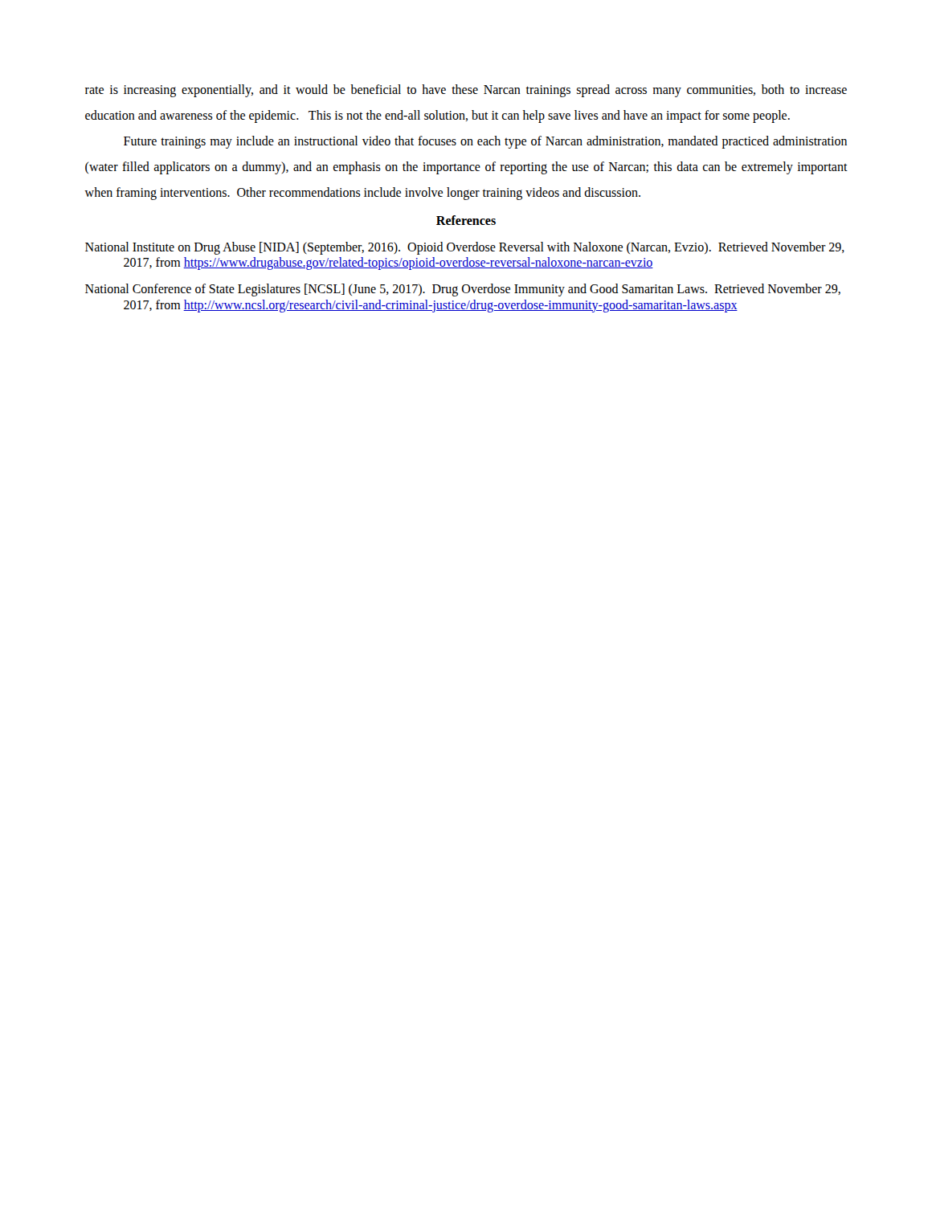rate is increasing exponentially, and it would be beneficial to have these Narcan trainings spread across many communities, both to increase education and awareness of the epidemic. This is not the end-all solution, but it can help save lives and have an impact for some people.
Future trainings may include an instructional video that focuses on each type of Narcan administration, mandated practiced administration (water filled applicators on a dummy), and an emphasis on the importance of reporting the use of Narcan; this data can be extremely important when framing interventions. Other recommendations include involve longer training videos and discussion.
References
National Institute on Drug Abuse [NIDA] (September, 2016). Opioid Overdose Reversal with Naloxone (Narcan, Evzio). Retrieved November 29, 2017, from https://www.drugabuse.gov/related-topics/opioid-overdose-reversal-naloxone-narcan-evzio
National Conference of State Legislatures [NCSL] (June 5, 2017). Drug Overdose Immunity and Good Samaritan Laws. Retrieved November 29, 2017, from http://www.ncsl.org/research/civil-and-criminal-justice/drug-overdose-immunity-good-samaritan-laws.aspx